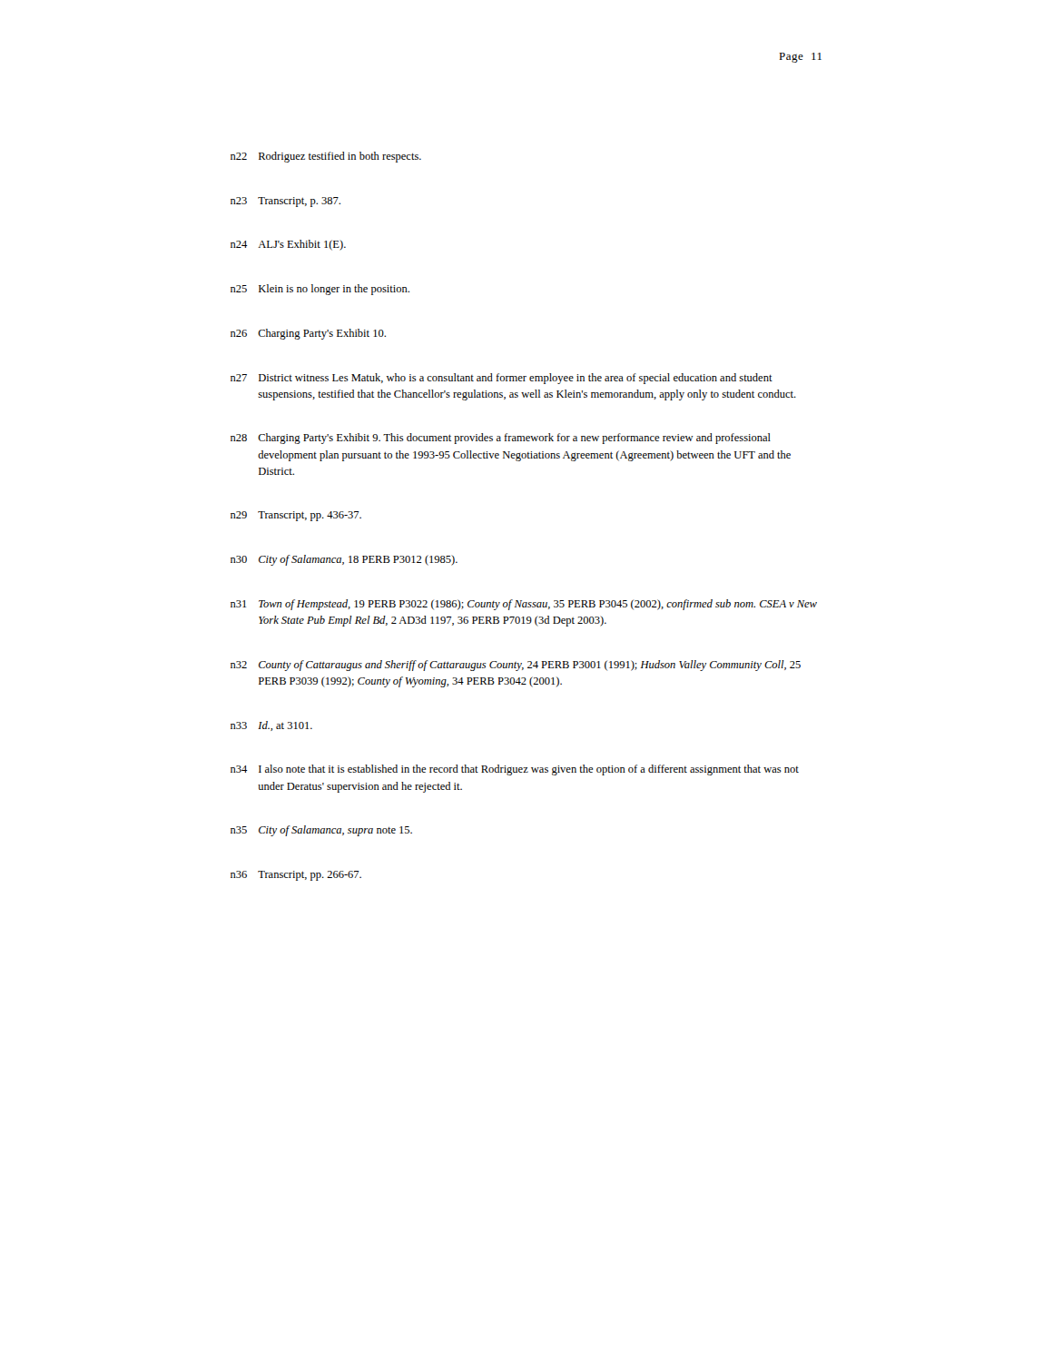Page 11
n22
Rodriguez testified in both respects.
n23
Transcript, p. 387.
n24
ALJ's Exhibit 1(E).
n25
Klein is no longer in the position.
n26
Charging Party's Exhibit 10.
n27
District witness Les Matuk, who is a consultant and former employee in the area of special education and student suspensions, testified that the Chancellor's regulations, as well as Klein's memorandum, apply only to student conduct.
n28
Charging Party's Exhibit 9. This document provides a framework for a new performance review and professional development plan pursuant to the 1993-95 Collective Negotiations Agreement (Agreement) between the UFT and the District.
n29
Transcript, pp. 436-37.
n30
City of Salamanca, 18 PERB P3012 (1985).
n31
Town of Hempstead, 19 PERB P3022 (1986); County of Nassau, 35 PERB P3045 (2002), confirmed sub nom. CSEA v New York State Pub Empl Rel Bd, 2 AD3d 1197, 36 PERB P7019 (3d Dept 2003).
n32
County of Cattaraugus and Sheriff of Cattaraugus County, 24 PERB P3001 (1991); Hudson Valley Community Coll, 25 PERB P3039 (1992); County of Wyoming, 34 PERB P3042 (2001).
n33
Id., at 3101.
n34
I also note that it is established in the record that Rodriguez was given the option of a different assignment that was not under Deratus' supervision and he rejected it.
n35
City of Salamanca, supra note 15.
n36
Transcript, pp. 266-67.